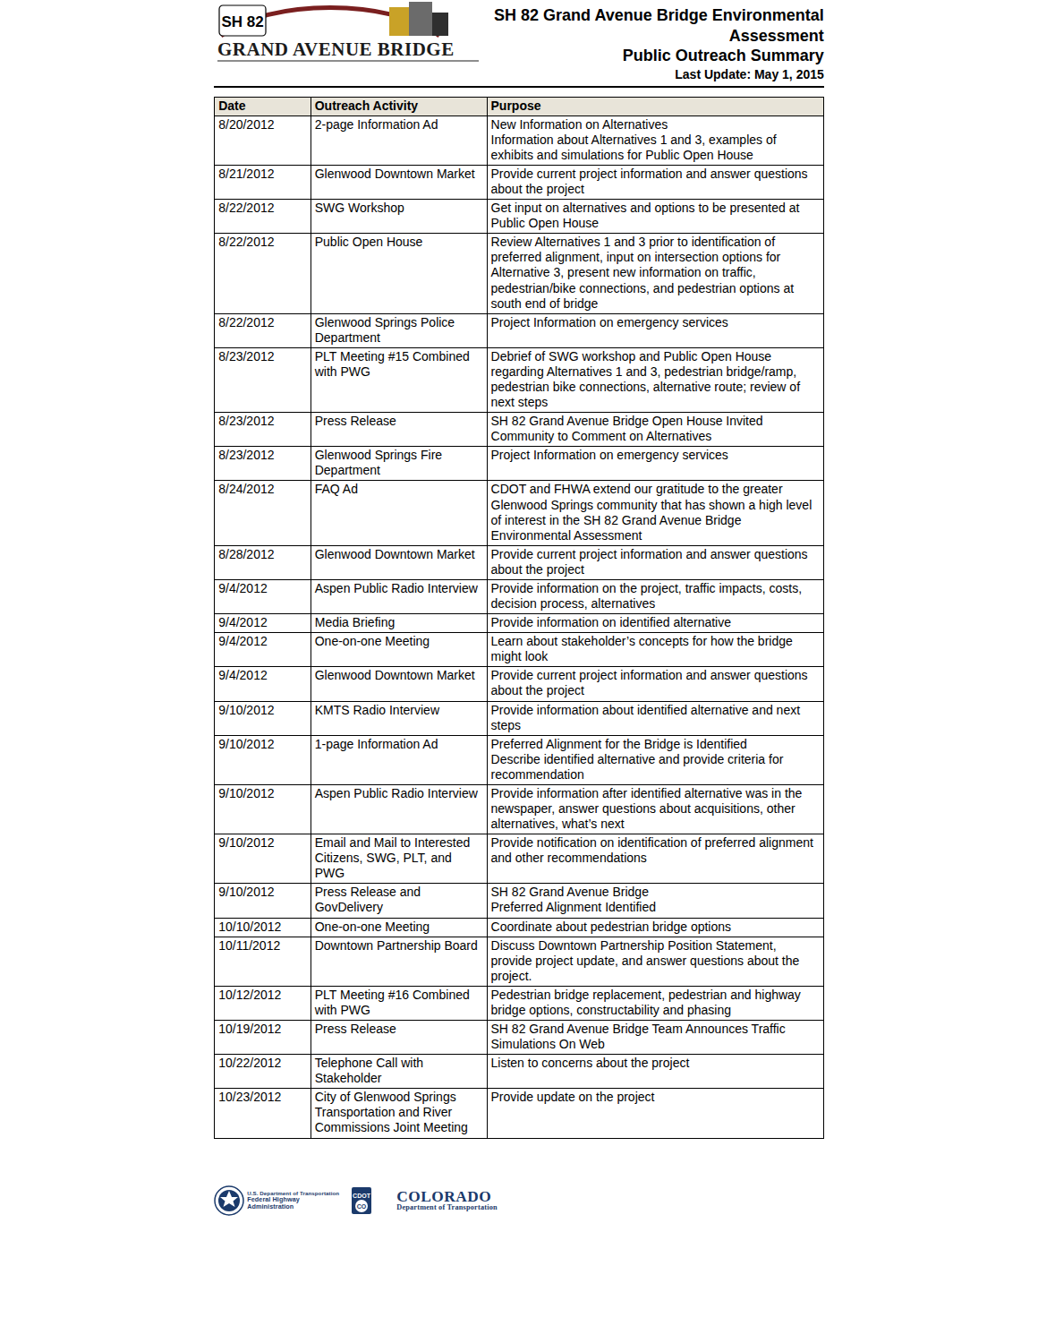SH 82 GRAND AVENUE BRIDGE
SH 82 Grand Avenue Bridge Environmental Assessment
Public Outreach Summary
Last Update: May 1, 2015
| Date | Outreach Activity | Purpose |
| --- | --- | --- |
| 8/20/2012 | 2-page Information Ad | New Information on Alternatives Information about Alternatives 1 and 3, examples of exhibits and simulations for Public Open House |
| 8/21/2012 | Glenwood Downtown Market | Provide current project information and answer questions about the project |
| 8/22/2012 | SWG Workshop | Get input on alternatives and options to be presented at Public Open House |
| 8/22/2012 | Public Open House | Review Alternatives 1 and 3 prior to identification of preferred alignment, input on intersection options for Alternative 3, present new information on traffic, pedestrian/bike connections, and pedestrian options at south end of bridge |
| 8/22/2012 | Glenwood Springs Police Department | Project Information on emergency services |
| 8/23/2012 | PLT Meeting #15 Combined with PWG | Debrief of SWG workshop and Public Open House regarding Alternatives 1 and 3, pedestrian bridge/ramp, pedestrian bike connections, alternative route; review of next steps |
| 8/23/2012 | Press Release | SH 82 Grand Avenue Bridge Open House Invited Community to Comment on Alternatives |
| 8/23/2012 | Glenwood Springs Fire Department | Project Information on emergency services |
| 8/24/2012 | FAQ Ad | CDOT and FHWA extend our gratitude to the greater Glenwood Springs community that has shown a high level of interest in the SH 82 Grand Avenue Bridge Environmental Assessment |
| 8/28/2012 | Glenwood Downtown Market | Provide current project information and answer questions about the project |
| 9/4/2012 | Aspen Public Radio Interview | Provide information on the project, traffic impacts, costs, decision process, alternatives |
| 9/4/2012 | Media Briefing | Provide information on identified alternative |
| 9/4/2012 | One-on-one Meeting | Learn about stakeholder’s concepts for how the bridge might look |
| 9/4/2012 | Glenwood Downtown Market | Provide current project information and answer questions about the project |
| 9/10/2012 | KMTS Radio Interview | Provide information about identified alternative and next steps |
| 9/10/2012 | 1-page Information Ad | Preferred Alignment for the Bridge is Identified Describe identified alternative and provide criteria for recommendation |
| 9/10/2012 | Aspen Public Radio Interview | Provide information after identified alternative was in the newspaper, answer questions about acquisitions, other alternatives, what’s next |
| 9/10/2012 | Email and Mail to Interested Citizens, SWG, PLT, and PWG | Provide notification on identification of preferred alignment and other recommendations |
| 9/10/2012 | Press Release and GovDelivery | SH 82 Grand Avenue Bridge Preferred Alignment Identified |
| 10/10/2012 | One-on-one Meeting | Coordinate about pedestrian bridge options |
| 10/11/2012 | Downtown Partnership Board | Discuss Downtown Partnership Position Statement, provide project update, and answer questions about the project. |
| 10/12/2012 | PLT Meeting #16 Combined with PWG | Pedestrian bridge replacement, pedestrian and highway bridge options, constructability and phasing |
| 10/19/2012 | Press Release | SH 82 Grand Avenue Bridge Team Announces Traffic Simulations On Web |
| 10/22/2012 | Telephone Call with Stakeholder | Listen to concerns about the project |
| 10/23/2012 | City of Glenwood Springs Transportation and River Commissions Joint Meeting | Provide update on the project |
U.S. Department of Transportation
Federal Highway
Administration
CDOT CO
COLORADO
Department of Transportation